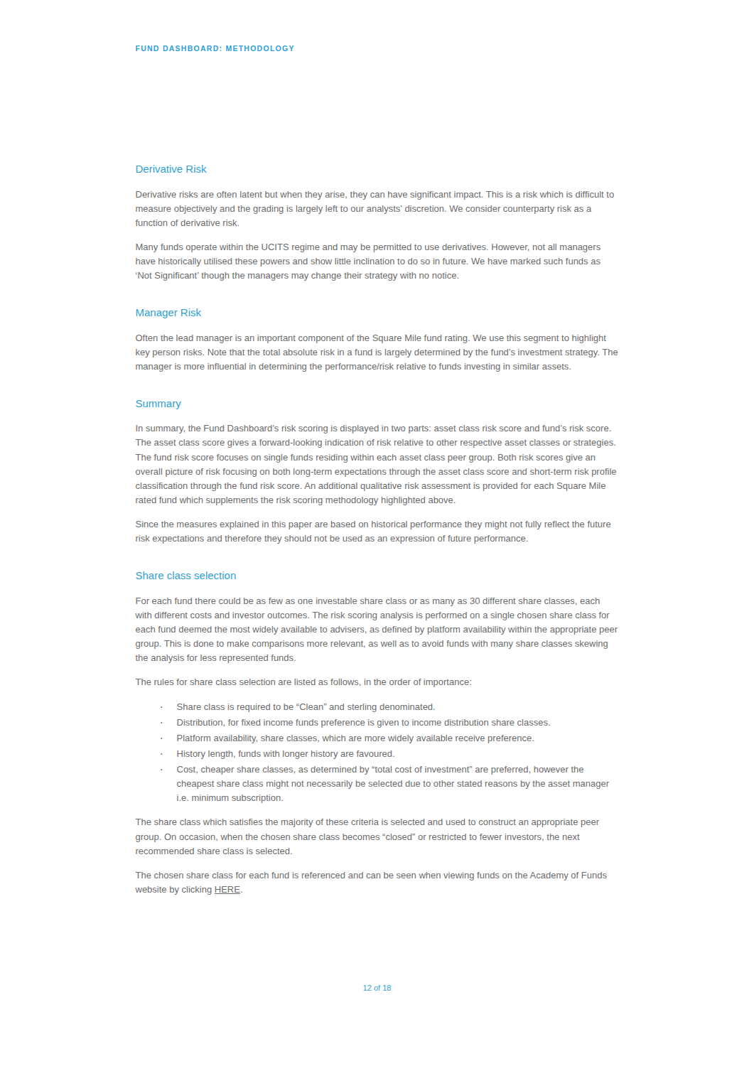Fund Dashboard: Methodology
Derivative Risk
Derivative risks are often latent but when they arise, they can have significant impact. This is a risk which is difficult to measure objectively and the grading is largely left to our analysts’ discretion. We consider counterparty risk as a function of derivative risk.
Many funds operate within the UCITS regime and may be permitted to use derivatives. However, not all managers have historically utilised these powers and show little inclination to do so in future. We have marked such funds as ‘Not Significant’ though the managers may change their strategy with no notice.
Manager Risk
Often the lead manager is an important component of the Square Mile fund rating. We use this segment to highlight key person risks. Note that the total absolute risk in a fund is largely determined by the fund’s investment strategy. The manager is more influential in determining the performance/risk relative to funds investing in similar assets.
Summary
In summary, the Fund Dashboard’s risk scoring is displayed in two parts: asset class risk score and fund’s risk score. The asset class score gives a forward-looking indication of risk relative to other respective asset classes or strategies. The fund risk score focuses on single funds residing within each asset class peer group. Both risk scores give an overall picture of risk focusing on both long-term expectations through the asset class score and short-term risk profile classification through the fund risk score. An additional qualitative risk assessment is provided for each Square Mile rated fund which supplements the risk scoring methodology highlighted above.
Since the measures explained in this paper are based on historical performance they might not fully reflect the future risk expectations and therefore they should not be used as an expression of future performance.
Share class selection
For each fund there could be as few as one investable share class or as many as 30 different share classes, each with different costs and investor outcomes. The risk scoring analysis is performed on a single chosen share class for each fund deemed the most widely available to advisers, as defined by platform availability within the appropriate peer group. This is done to make comparisons more relevant, as well as to avoid funds with many share classes skewing the analysis for less represented funds.
The rules for share class selection are listed as follows, in the order of importance:
Share class is required to be “Clean” and sterling denominated.
Distribution, for fixed income funds preference is given to income distribution share classes.
Platform availability, share classes, which are more widely available receive preference.
History length, funds with longer history are favoured.
Cost, cheaper share classes, as determined by “total cost of investment” are preferred, however the cheapest share class might not necessarily be selected due to other stated reasons by the asset manager i.e. minimum subscription.
The share class which satisfies the majority of these criteria is selected and used to construct an appropriate peer group. On occasion, when the chosen share class becomes “closed” or restricted to fewer investors, the next recommended share class is selected.
The chosen share class for each fund is referenced and can be seen when viewing funds on the Academy of Funds website by clicking HERE.
12 of 18